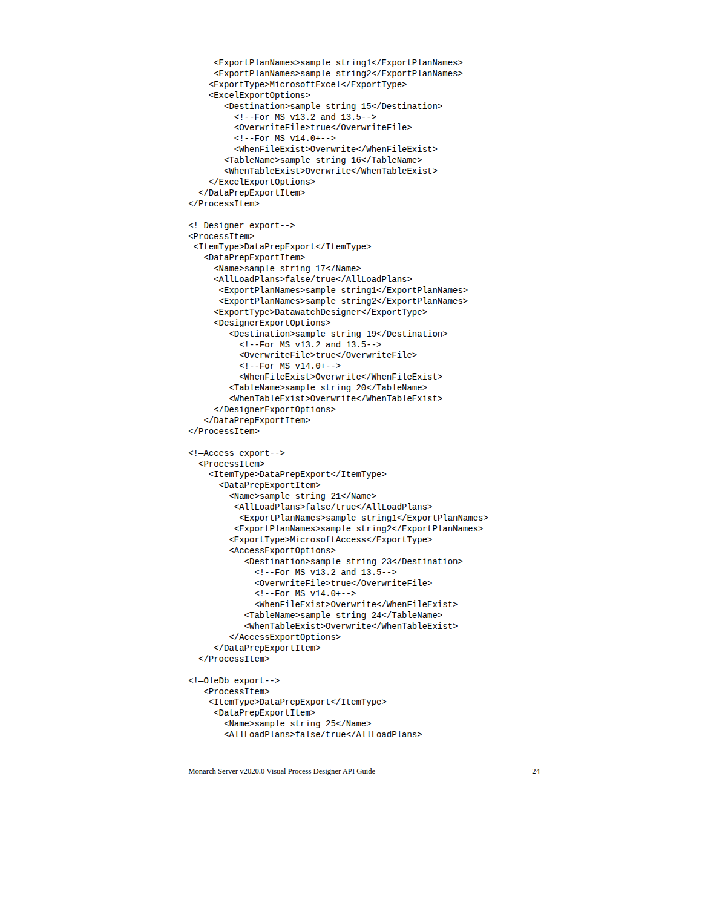<ExportPlanNames>sample string1</ExportPlanNames>
     <ExportPlanNames>sample string2</ExportPlanNames>
    <ExportType>MicrosoftExcel</ExportType>
    <ExcelExportOptions>
       <Destination>sample string 15</Destination>
         <!--For MS v13.2 and 13.5-->
         <OverwriteFile>true</OverwriteFile>
         <!--For MS v14.0+-->
         <WhenFileExist>Overwrite</WhenFileExist>
       <TableName>sample string 16</TableName>
       <WhenTableExist>Overwrite</WhenTableExist>
    </ExcelExportOptions>
  </DataPrepExportItem>
</ProcessItem>

<!—Designer export-->
<ProcessItem>
 <ItemType>DataPrepExport</ItemType>
   <DataPrepExportItem>
     <Name>sample string 17</Name>
     <AllLoadPlans>false/true</AllLoadPlans>
      <ExportPlanNames>sample string1</ExportPlanNames>
      <ExportPlanNames>sample string2</ExportPlanNames>
     <ExportType>DatawatchDesigner</ExportType>
     <DesignerExportOptions>
        <Destination>sample string 19</Destination>
          <!--For MS v13.2 and 13.5-->
          <OverwriteFile>true</OverwriteFile>
          <!--For MS v14.0+-->
          <WhenFileExist>Overwrite</WhenFileExist>
        <TableName>sample string 20</TableName>
        <WhenTableExist>Overwrite</WhenTableExist>
     </DesignerExportOptions>
   </DataPrepExportItem>
</ProcessItem>

<!—Access export-->
  <ProcessItem>
    <ItemType>DataPrepExport</ItemType>
      <DataPrepExportItem>
        <Name>sample string 21</Name>
         <AllLoadPlans>false/true</AllLoadPlans>
          <ExportPlanNames>sample string1</ExportPlanNames>
         <ExportPlanNames>sample string2</ExportPlanNames>
        <ExportType>MicrosoftAccess</ExportType>
        <AccessExportOptions>
           <Destination>sample string 23</Destination>
             <!--For MS v13.2 and 13.5-->
             <OverwriteFile>true</OverwriteFile>
             <!--For MS v14.0+-->
             <WhenFileExist>Overwrite</WhenFileExist>
           <TableName>sample string 24</TableName>
           <WhenTableExist>Overwrite</WhenTableExist>
        </AccessExportOptions>
     </DataPrepExportItem>
  </ProcessItem>

<!—OleDb export-->
   <ProcessItem>
    <ItemType>DataPrepExport</ItemType>
     <DataPrepExportItem>
       <Name>sample string 25</Name>
       <AllLoadPlans>false/true</AllLoadPlans>
Monarch Server v2020.0 Visual Process Designer API Guide 24